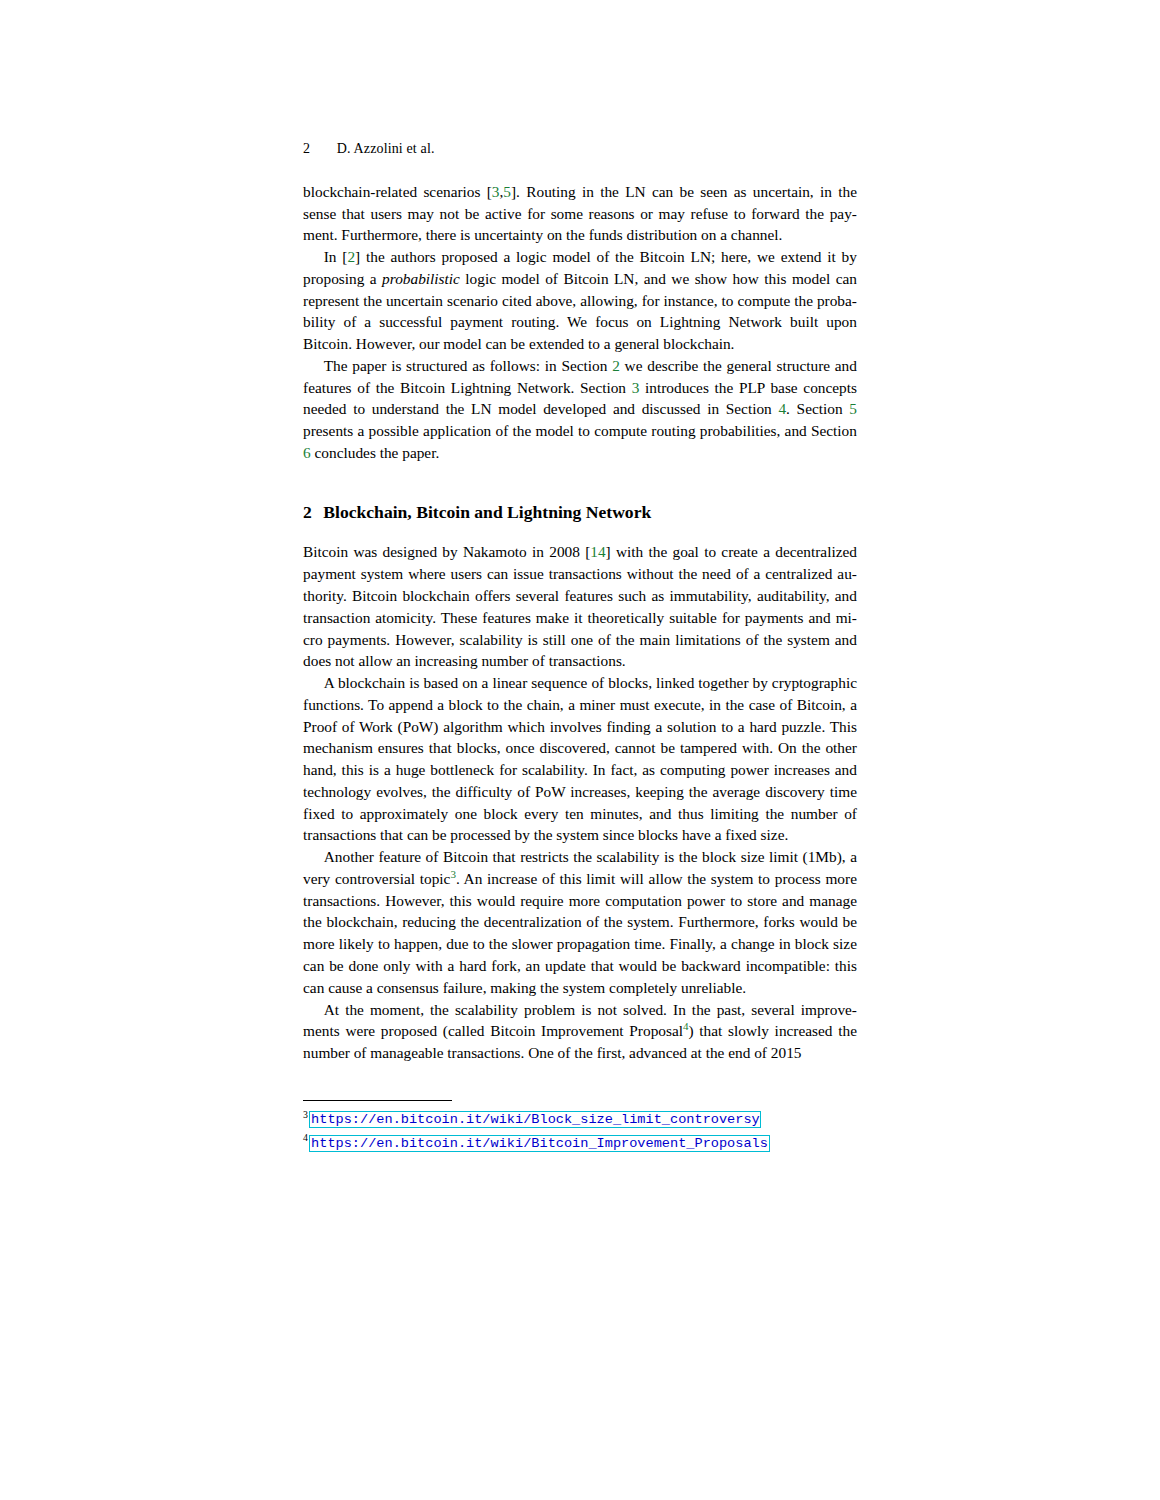2 D. Azzolini et al.
blockchain-related scenarios [3,5]. Routing in the LN can be seen as uncertain, in the sense that users may not be active for some reasons or may refuse to forward the payment. Furthermore, there is uncertainty on the funds distribution on a channel.
In [2] the authors proposed a logic model of the Bitcoin LN; here, we extend it by proposing a probabilistic logic model of Bitcoin LN, and we show how this model can represent the uncertain scenario cited above, allowing, for instance, to compute the probability of a successful payment routing. We focus on Lightning Network built upon Bitcoin. However, our model can be extended to a general blockchain.
The paper is structured as follows: in Section 2 we describe the general structure and features of the Bitcoin Lightning Network. Section 3 introduces the PLP base concepts needed to understand the LN model developed and discussed in Section 4. Section 5 presents a possible application of the model to compute routing probabilities, and Section 6 concludes the paper.
2 Blockchain, Bitcoin and Lightning Network
Bitcoin was designed by Nakamoto in 2008 [14] with the goal to create a decentralized payment system where users can issue transactions without the need of a centralized authority. Bitcoin blockchain offers several features such as immutability, auditability, and transaction atomicity. These features make it theoretically suitable for payments and micro payments. However, scalability is still one of the main limitations of the system and does not allow an increasing number of transactions.
A blockchain is based on a linear sequence of blocks, linked together by cryptographic functions. To append a block to the chain, a miner must execute, in the case of Bitcoin, a Proof of Work (PoW) algorithm which involves finding a solution to a hard puzzle. This mechanism ensures that blocks, once discovered, cannot be tampered with. On the other hand, this is a huge bottleneck for scalability. In fact, as computing power increases and technology evolves, the difficulty of PoW increases, keeping the average discovery time fixed to approximately one block every ten minutes, and thus limiting the number of transactions that can be processed by the system since blocks have a fixed size.
Another feature of Bitcoin that restricts the scalability is the block size limit (1Mb), a very controversial topic3. An increase of this limit will allow the system to process more transactions. However, this would require more computation power to store and manage the blockchain, reducing the decentralization of the system. Furthermore, forks would be more likely to happen, due to the slower propagation time. Finally, a change in block size can be done only with a hard fork, an update that would be backward incompatible: this can cause a consensus failure, making the system completely unreliable.
At the moment, the scalability problem is not solved. In the past, several improvements were proposed (called Bitcoin Improvement Proposal4) that slowly increased the number of manageable transactions. One of the first, advanced at the end of 2015
3 https://en.bitcoin.it/wiki/Block_size_limit_controversy
4 https://en.bitcoin.it/wiki/Bitcoin_Improvement_Proposals